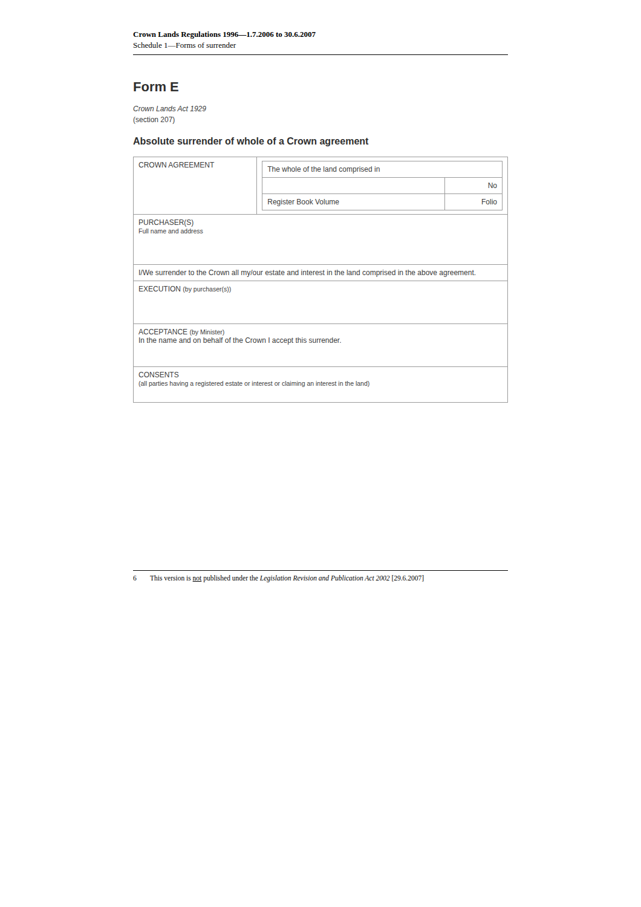Crown Lands Regulations 1996—1.7.2006 to 30.6.2007
Schedule 1—Forms of surrender
Form E
Crown Lands Act 1929
(section 207)
Absolute surrender of whole of a Crown agreement
| CROWN AGREEMENT | / The whole of the land comprised in / / / No / / Register Book Volume / Folio / |
| PURCHASER(S) Full name and address |
| I/We surrender to the Crown all my/our estate and interest in the land comprised in the above agreement. |
| EXECUTION (by purchaser(s)) |
| ACCEPTANCE (by Minister) In the name and on behalf of the Crown I accept this surrender. |
| CONSENTS (all parties having a registered estate or interest or claiming an interest in the land) |
6
This version is not published under the Legislation Revision and Publication Act 2002 [29.6.2007]